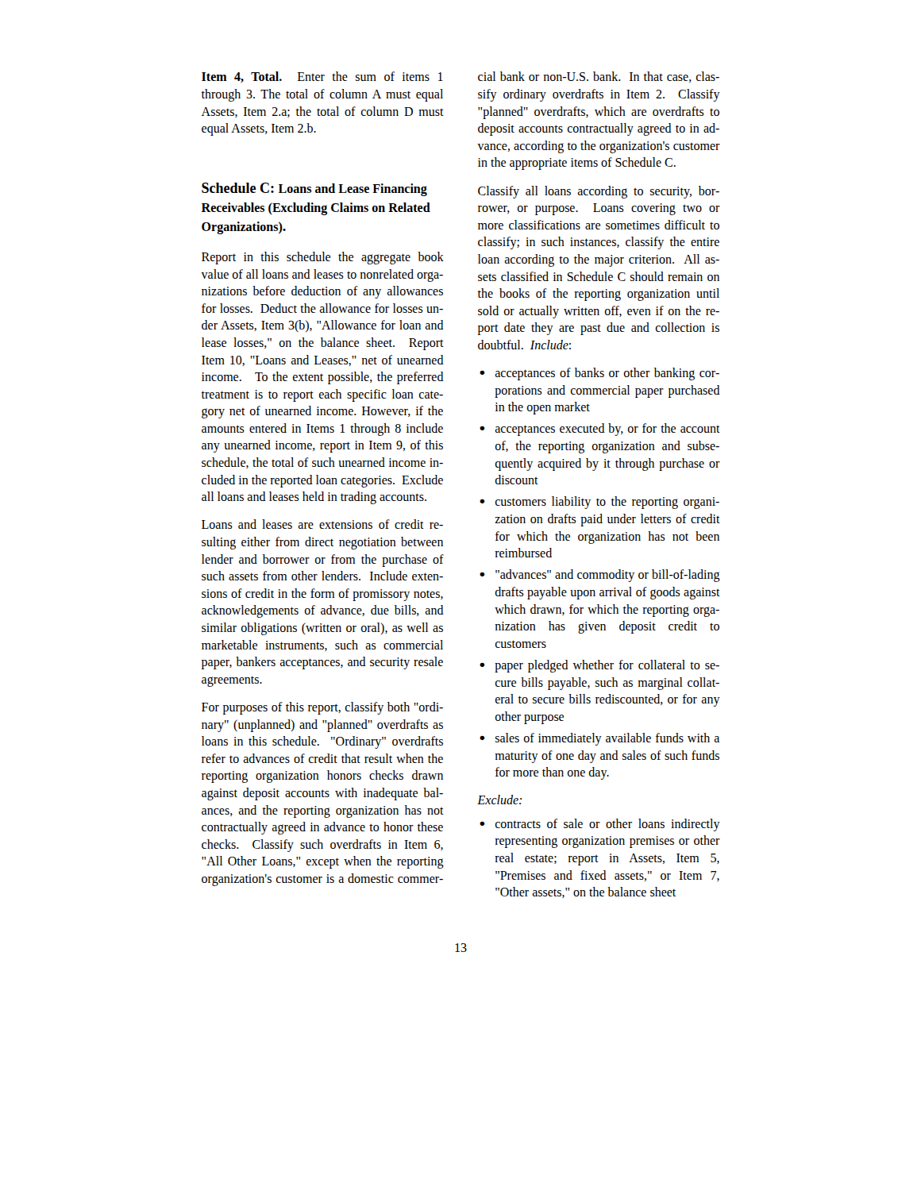Item 4, Total. Enter the sum of items 1 through 3. The total of column A must equal Assets, Item 2.a; the total of column D must equal Assets, Item 2.b.
Schedule C: Loans and Lease Financing Receivables (Excluding Claims on Related Organizations).
Report in this schedule the aggregate book value of all loans and leases to nonrelated organizations before deduction of any allowances for losses. Deduct the allowance for losses under Assets, Item 3(b), "Allowance for loan and lease losses," on the balance sheet. Report Item 10, "Loans and Leases," net of unearned income. To the extent possible, the preferred treatment is to report each specific loan category net of unearned income. However, if the amounts entered in Items 1 through 8 include any unearned income, report in Item 9, of this schedule, the total of such unearned income included in the reported loan categories. Exclude all loans and leases held in trading accounts.
Loans and leases are extensions of credit resulting either from direct negotiation between lender and borrower or from the purchase of such assets from other lenders. Include extensions of credit in the form of promissory notes, acknowledgements of advance, due bills, and similar obligations (written or oral), as well as marketable instruments, such as commercial paper, bankers acceptances, and security resale agreements.
For purposes of this report, classify both "ordinary" (unplanned) and "planned" overdrafts as loans in this schedule. "Ordinary" overdrafts refer to advances of credit that result when the reporting organization honors checks drawn against deposit accounts with inadequate balances, and the reporting organization has not contractually agreed in advance to honor these checks. Classify such overdrafts in Item 6, "All Other Loans," except when the reporting organization's customer is a domestic commercial bank or non-U.S. bank. In that case, classify ordinary overdrafts in Item 2. Classify "planned" overdrafts, which are overdrafts to deposit accounts contractually agreed to in advance, according to the organization's customer in the appropriate items of Schedule C.
Classify all loans according to security, borrower, or purpose. Loans covering two or more classifications are sometimes difficult to classify; in such instances, classify the entire loan according to the major criterion. All assets classified in Schedule C should remain on the books of the reporting organization until sold or actually written off, even if on the report date they are past due and collection is doubtful. Include:
acceptances of banks or other banking corporations and commercial paper purchased in the open market
acceptances executed by, or for the account of, the reporting organization and subsequently acquired by it through purchase or discount
customers liability to the reporting organization on drafts paid under letters of credit for which the organization has not been reimbursed
"advances" and commodity or bill-of-lading drafts payable upon arrival of goods against which drawn, for which the reporting organization has given deposit credit to customers
paper pledged whether for collateral to secure bills payable, such as marginal collateral to secure bills rediscounted, or for any other purpose
sales of immediately available funds with a maturity of one day and sales of such funds for more than one day.
Exclude:
contracts of sale or other loans indirectly representing organization premises or other real estate; report in Assets, Item 5, "Premises and fixed assets," or Item 7, "Other assets," on the balance sheet
13